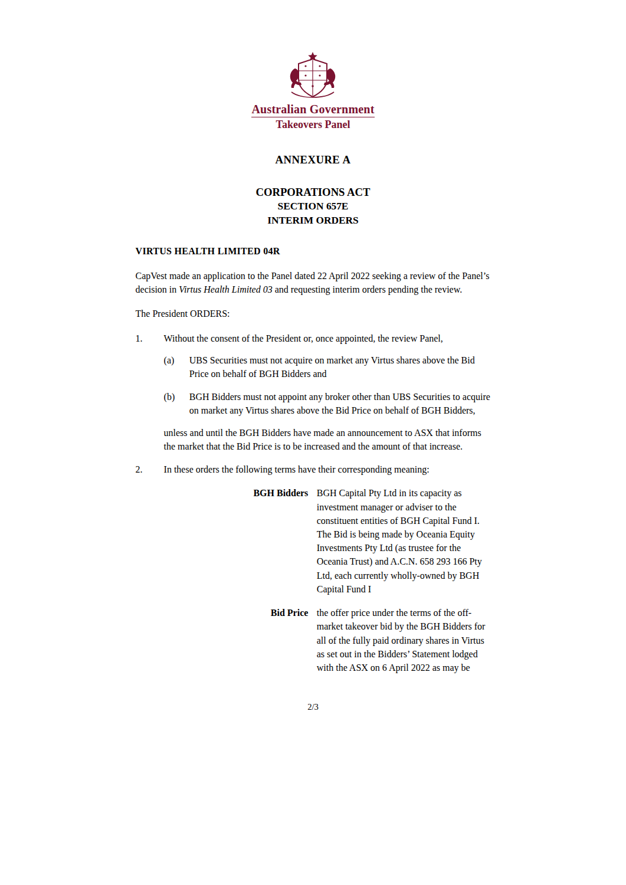Australian Government
Takeovers Panel
ANNEXURE A
CORPORATIONS ACT
SECTION 657E
INTERIM ORDERS
VIRTUS HEALTH LIMITED 04R
CapVest made an application to the Panel dated 22 April 2022 seeking a review of the Panel’s decision in Virtus Health Limited 03 and requesting interim orders pending the review.
The President ORDERS:
1. Without the consent of the President or, once appointed, the review Panel,
(a) UBS Securities must not acquire on market any Virtus shares above the Bid Price on behalf of BGH Bidders and
(b) BGH Bidders must not appoint any broker other than UBS Securities to acquire on market any Virtus shares above the Bid Price on behalf of BGH Bidders,
unless and until the BGH Bidders have made an announcement to ASX that informs the market that the Bid Price is to be increased and the amount of that increase.
2. In these orders the following terms have their corresponding meaning:
| BGH Bidders | BGH Capital Pty Ltd in its capacity as investment manager or adviser to the constituent entities of BGH Capital Fund I. The Bid is being made by Oceania Equity Investments Pty Ltd (as trustee for the Oceania Trust) and A.C.N. 658 293 166 Pty Ltd, each currently wholly-owned by BGH Capital Fund I |
| Bid Price | the offer price under the terms of the off-market takeover bid by the BGH Bidders for all of the fully paid ordinary shares in Virtus as set out in the Bidders’ Statement lodged with the ASX on 6 April 2022 as may be |
2/3